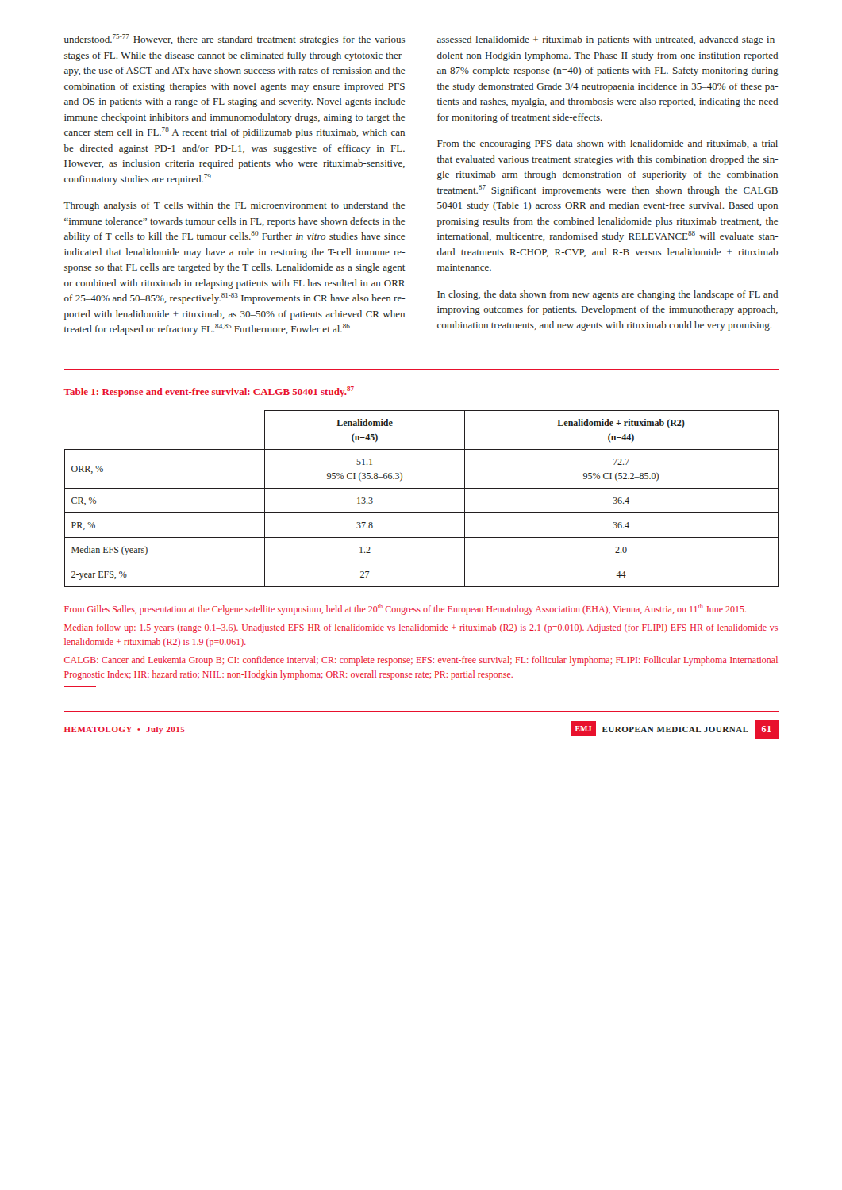understood.75-77 However, there are standard treatment strategies for the various stages of FL. While the disease cannot be eliminated fully through cytotoxic therapy, the use of ASCT and ATx have shown success with rates of remission and the combination of existing therapies with novel agents may ensure improved PFS and OS in patients with a range of FL staging and severity. Novel agents include immune checkpoint inhibitors and immunomodulatory drugs, aiming to target the cancer stem cell in FL.78 A recent trial of pidilizumab plus rituximab, which can be directed against PD-1 and/or PD-L1, was suggestive of efficacy in FL. However, as inclusion criteria required patients who were rituximab-sensitive, confirmatory studies are required.79
Through analysis of T cells within the FL microenvironment to understand the “immune tolerance” towards tumour cells in FL, reports have shown defects in the ability of T cells to kill the FL tumour cells.80 Further in vitro studies have since indicated that lenalidomide may have a role in restoring the T-cell immune response so that FL cells are targeted by the T cells. Lenalidomide as a single agent or combined with rituximab in relapsing patients with FL has resulted in an ORR of 25–40% and 50–85%, respectively.81-83 Improvements in CR have also been reported with lenalidomide + rituximab, as 30–50% of patients achieved CR when treated for relapsed or refractory FL.84,85 Furthermore, Fowler et al.86
assessed lenalidomide + rituximab in patients with untreated, advanced stage indolent non-Hodgkin lymphoma. The Phase II study from one institution reported an 87% complete response (n=40) of patients with FL. Safety monitoring during the study demonstrated Grade 3/4 neutropaenia incidence in 35–40% of these patients and rashes, myalgia, and thrombosis were also reported, indicating the need for monitoring of treatment side-effects.
From the encouraging PFS data shown with lenalidomide and rituximab, a trial that evaluated various treatment strategies with this combination dropped the single rituximab arm through demonstration of superiority of the combination treatment.87 Significant improvements were then shown through the CALGB 50401 study (Table 1) across ORR and median event-free survival. Based upon promising results from the combined lenalidomide plus rituximab treatment, the international, multicentre, randomised study RELEVANCE88 will evaluate standard treatments R-CHOP, R-CVP, and R-B versus lenalidomide + rituximab maintenance.
In closing, the data shown from new agents are changing the landscape of FL and improving outcomes for patients. Development of the immunotherapy approach, combination treatments, and new agents with rituximab could be very promising.
Table 1: Response and event-free survival: CALGB 50401 study.87
| | Lenalidomide (n=45) | Lenalidomide + rituximab (R2) (n=44) |
| --- | --- | --- |
| ORR, % | 51.1 95% CI (35.8–66.3) | 72.7 95% CI (52.2–85.0) |
| CR, % | 13.3 | 36.4 |
| PR, % | 37.8 | 36.4 |
| Median EFS (years) | 1.2 | 2.0 |
| 2-year EFS, % | 27 | 44 |
From Gilles Salles, presentation at the Celgene satellite symposium, held at the 20th Congress of the European Hematology Association (EHA), Vienna, Austria, on 11th June 2015.
Median follow-up: 1.5 years (range 0.1–3.6). Unadjusted EFS HR of lenalidomide vs lenalidomide + rituximab (R2) is 2.1 (p=0.010). Adjusted (for FLIPI) EFS HR of lenalidomide vs lenalidomide + rituximab (R2) is 1.9 (p=0.061).
CALGB: Cancer and Leukemia Group B; CI: confidence interval; CR: complete response; EFS: event-free survival; FL: follicular lymphoma; FLIPI: Follicular Lymphoma International Prognostic Index; HR: hazard ratio; NHL: non-Hodgkin lymphoma; ORR: overall response rate; PR: partial response.
HEMATOLOGY • July 2015
EMJ EUROPEAN MEDICAL JOURNAL 61